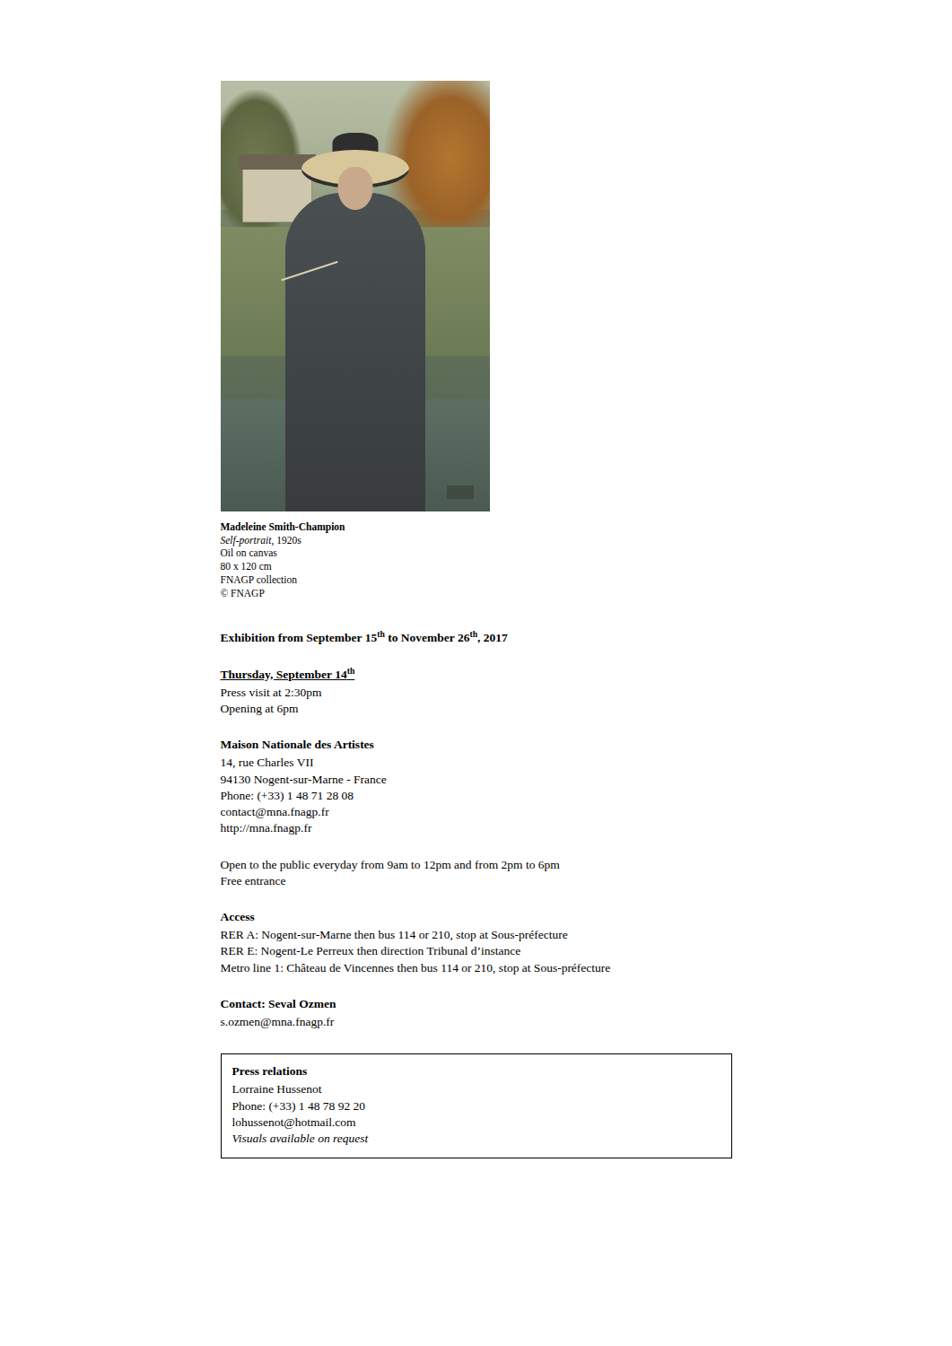Madeleine Smith-Champion
Self-portrait, 1920s
Oil on canvas
80 x 120 cm
FNAGP collection
© FNAGP
Exhibition from September 15th to November 26th, 2017
Thursday, September 14th
Press visit at 2:30pm
Opening at 6pm
Maison Nationale des Artistes
14, rue Charles VII
94130 Nogent-sur-Marne - France
Phone: (+33) 1 48 71 28 08
contact@mna.fnagp.fr
http://mna.fnagp.fr
Open to the public everyday from 9am to 12pm and from 2pm to 6pm
Free entrance
Access
RER A: Nogent-sur-Marne then bus 114 or 210, stop at Sous-préfecture
RER E: Nogent-Le Perreux then direction Tribunal d’instance
Metro line 1: Château de Vincennes then bus 114 or 210, stop at Sous-préfecture
Contact: Seval Ozmen
s.ozmen@mna.fnagp.fr
Press relations
Lorraine Hussenot
Phone: (+33) 1 48 78 92 20
lohussenot@hotmail.com
Visuals available on request